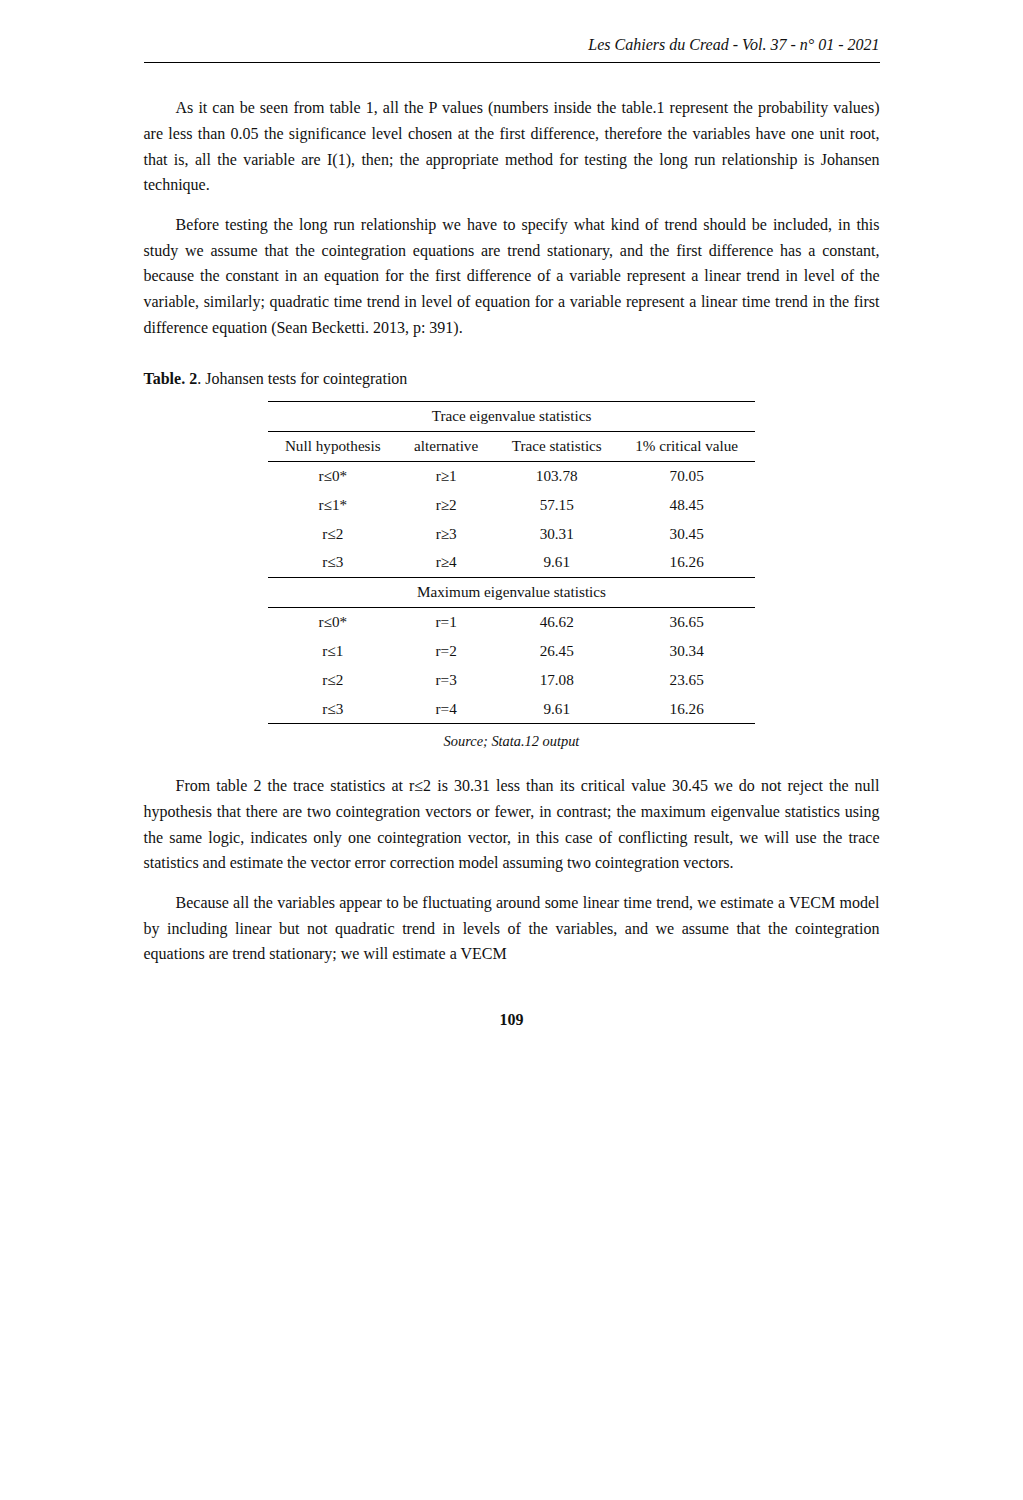Les Cahiers du Cread - Vol. 37 - n° 01 - 2021
As it can be seen from table 1, all the P values (numbers inside the table.1 represent the probability values) are less than 0.05 the significance level chosen at the first difference, therefore the variables have one unit root, that is, all the variable are I(1), then; the appropriate method for testing the long run relationship is Johansen technique.
Before testing the long run relationship we have to specify what kind of trend should be included, in this study we assume that the cointegration equations are trend stationary, and the first difference has a constant, because the constant in an equation for the first difference of a variable represent a linear trend in level of the variable, similarly; quadratic time trend in level of equation for a variable represent a linear time trend in the first difference equation (Sean Becketti. 2013, p: 391).
Table. 2. Johansen tests for cointegration
| Trace eigenvalue statistics |
| --- |
| Null hypothesis | alternative | Trace statistics | 1% critical value |
| r≤0* | r≥1 | 103.78 | 70.05 |
| r≤1* | r≥2 | 57.15 | 48.45 |
| r≤2 | r≥3 | 30.31 | 30.45 |
| r≤3 | r≥4 | 9.61 | 16.26 |
| Maximum eigenvalue statistics |
| r≤0* | r=1 | 46.62 | 36.65 |
| r≤1 | r=2 | 26.45 | 30.34 |
| r≤2 | r=3 | 17.08 | 23.65 |
| r≤3 | r=4 | 9.61 | 16.26 |
Source; Stata.12 output
From table 2 the trace statistics at r≤2 is 30.31 less than its critical value 30.45 we do not reject the null hypothesis that there are two cointegration vectors or fewer, in contrast; the maximum eigenvalue statistics using the same logic, indicates only one cointegration vector, in this case of conflicting result, we will use the trace statistics and estimate the vector error correction model assuming two cointegration vectors.
Because all the variables appear to be fluctuating around some linear time trend, we estimate a VECM model by including linear but not quadratic trend in levels of the variables, and we assume that the cointegration equations are trend stationary; we will estimate a VECM
109